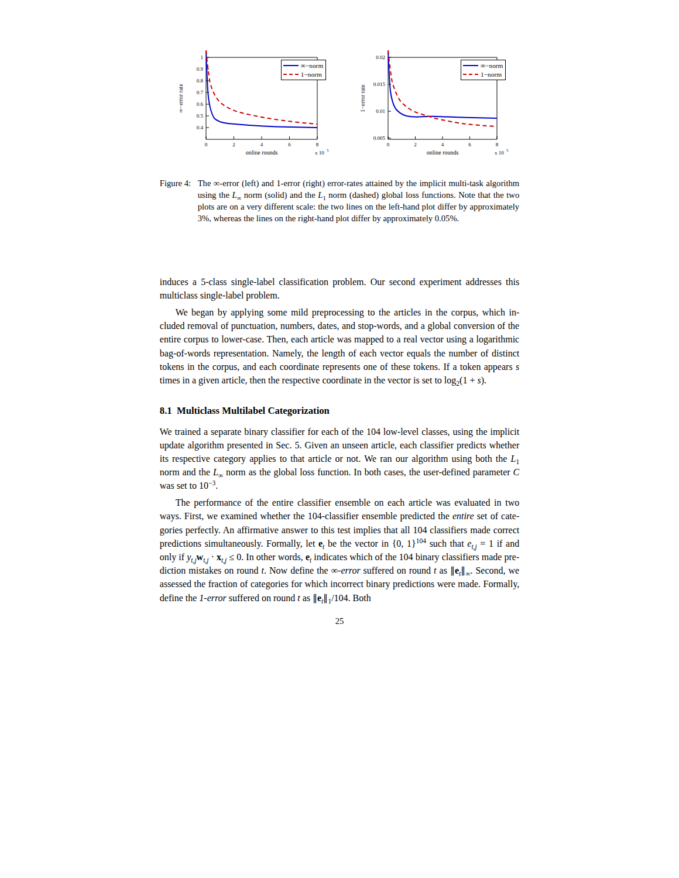1 0.9 0.8 0.7 0.6 0.5 0.4 0 2 4 6 8 online rounds x 10 5 ∞−error rate
∞−norm
1−norm
0.02 0.015 0.01 0.005 0 2 4 6 8 online rounds x 10 5 1−error rate
∞−norm
1−norm
Figure 4:
The ∞-error (left) and 1-error (right) error-rates attained by the implicit multi-task algorithm using the L∞ norm (solid) and the L1 norm (dashed) global loss functions. Note that the two plots are on a very different scale: the two lines on the left-hand plot differ by approximately 3%, whereas the lines on the right-hand plot differ by approximately 0.05%.
induces a 5-class single-label classification problem. Our second experiment addresses this multiclass single-label problem.
We began by applying some mild preprocessing to the articles in the corpus, which included removal of punctuation, numbers, dates, and stop-words, and a global conversion of the entire corpus to lower-case. Then, each article was mapped to a real vector using a logarithmic bag-of-words representation. Namely, the length of each vector equals the number of distinct tokens in the corpus, and each coordinate represents one of these tokens. If a token appears s times in a given article, then the respective coordinate in the vector is set to log2(1 + s).
8.1 Multiclass Multilabel Categorization
We trained a separate binary classifier for each of the 104 low-level classes, using the implicit update algorithm presented in Sec. 5. Given an unseen article, each classifier predicts whether its respective category applies to that article or not. We ran our algorithm using both the L1 norm and the L∞ norm as the global loss function. In both cases, the user-defined parameter C was set to 10−3.
The performance of the entire classifier ensemble on each article was evaluated in two ways. First, we examined whether the 104-classifier ensemble predicted the entire set of categories perfectly. An affirmative answer to this test implies that all 104 classifiers made correct predictions simultaneously. Formally, let et be the vector in {0, 1}104 such that et,j = 1 if and only if yt,jwt,j · xt,j ≤ 0. In other words, et indicates which of the 104 binary classifiers made prediction mistakes on round t. Now define the ∞-error suffered on round t as ∥et∥∞. Second, we assessed the fraction of categories for which incorrect binary predictions were made. Formally, define the 1-error suffered on round t as ∥et∥1/104. Both
25